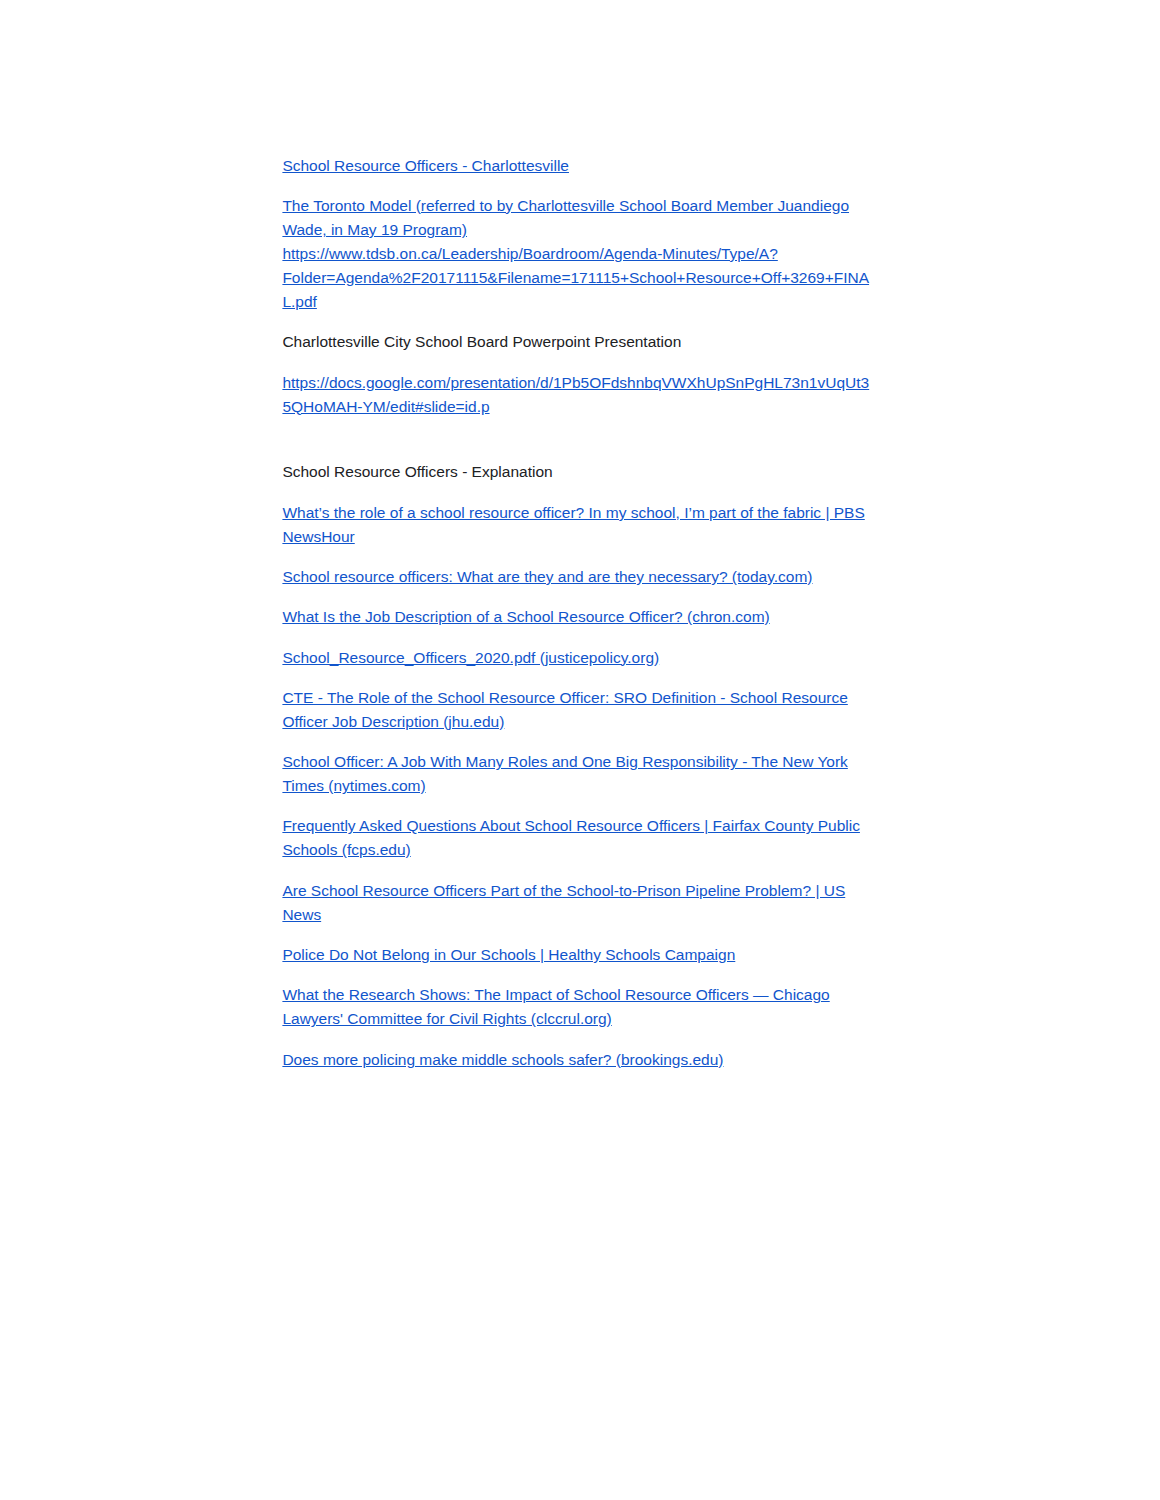School Resource Officers - Charlottesville
The Toronto Model (referred to by Charlottesville School Board Member Juandiego Wade, in May 19 Program)
https://www.tdsb.on.ca/Leadership/Boardroom/Agenda-Minutes/Type/A?Folder=Agenda%2F20171115&Filename=171115+School+Resource+Off+3269+FINAL.pdf
Charlottesville City School Board Powerpoint Presentation
https://docs.google.com/presentation/d/1Pb5OFdshnbqVWXhUpSnPgHL73n1vUqUt35QHoMAH-YM/edit#slide=id.p
School Resource Officers - Explanation
What’s the role of a school resource officer? In my school, I’m part of the fabric | PBS NewsHour
School resource officers: What are they and are they necessary? (today.com)
What Is the Job Description of a School Resource Officer? (chron.com)
School_Resource_Officers_2020.pdf (justicepolicy.org)
CTE - The Role of the School Resource Officer: SRO Definition - School Resource Officer Job Description (jhu.edu)
School Officer: A Job With Many Roles and One Big Responsibility - The New York Times (nytimes.com)
Frequently Asked Questions About School Resource Officers | Fairfax County Public Schools (fcps.edu)
Are School Resource Officers Part of the School-to-Prison Pipeline Problem? | US News
Police Do Not Belong in Our Schools | Healthy Schools Campaign
What the Research Shows: The Impact of School Resource Officers — Chicago Lawyers' Committee for Civil Rights (clccrul.org)
Does more policing make middle schools safer? (brookings.edu)